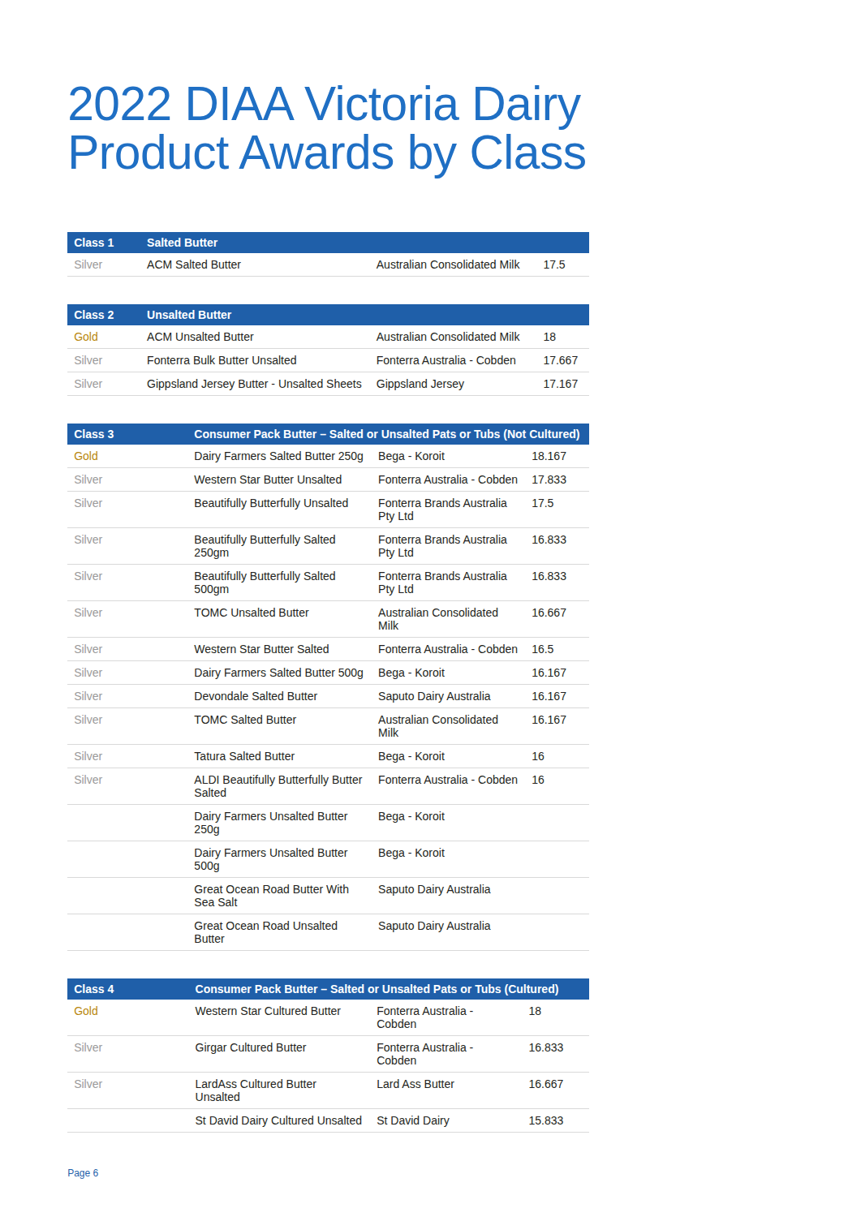2022 DIAA Victoria Dairy
Product Awards by Class
| Class 1 | Salted Butter | | |
| --- | --- | --- | --- |
| Silver | ACM Salted Butter | Australian Consolidated Milk | 17.5 |
| Class 2 | Unsalted Butter | | |
| --- | --- | --- | --- |
| Gold | ACM Unsalted Butter | Australian Consolidated Milk | 18 |
| Silver | Fonterra Bulk Butter Unsalted | Fonterra Australia - Cobden | 17.667 |
| Silver | Gippsland Jersey Butter - Unsalted Sheets | Gippsland Jersey | 17.167 |
| Class 3 | Consumer Pack Butter – Salted or Unsalted Pats or Tubs (Not Cultured) |
| --- | --- |
| Gold | Dairy Farmers Salted Butter 250g | Bega - Koroit | 18.167 |
| Silver | Western Star Butter Unsalted | Fonterra Australia - Cobden | 17.833 |
| Silver | Beautifully Butterfully Unsalted | Fonterra Brands Australia Pty Ltd | 17.5 |
| Silver | Beautifully Butterfully Salted 250gm | Fonterra Brands Australia Pty Ltd | 16.833 |
| Silver | Beautifully Butterfully Salted 500gm | Fonterra Brands Australia Pty Ltd | 16.833 |
| Silver | TOMC Unsalted Butter | Australian Consolidated Milk | 16.667 |
| Silver | Western Star Butter Salted | Fonterra Australia - Cobden | 16.5 |
| Silver | Dairy Farmers Salted Butter 500g | Bega - Koroit | 16.167 |
| Silver | Devondale Salted Butter | Saputo Dairy Australia | 16.167 |
| Silver | TOMC Salted Butter | Australian Consolidated Milk | 16.167 |
| Silver | Tatura Salted Butter | Bega - Koroit | 16 |
| Silver | ALDI Beautifully Butterfully Butter Salted | Fonterra Australia - Cobden | 16 |
| | Dairy Farmers Unsalted Butter 250g | Bega - Koroit | |
| | Dairy Farmers Unsalted Butter 500g | Bega - Koroit | |
| | Great Ocean Road Butter With Sea Salt | Saputo Dairy Australia | |
| | Great Ocean Road Unsalted Butter | Saputo Dairy Australia | |
| Class 4 | Consumer Pack Butter – Salted or Unsalted Pats or Tubs (Cultured) |
| --- | --- |
| Gold | Western Star Cultured Butter | Fonterra Australia - Cobden | 18 |
| Silver | Girgar Cultured Butter | Fonterra Australia - Cobden | 16.833 |
| Silver | LardAss Cultured Butter Unsalted | Lard Ass Butter | 16.667 |
| | St David Dairy Cultured Unsalted | St David Dairy | 15.833 |
Page 6